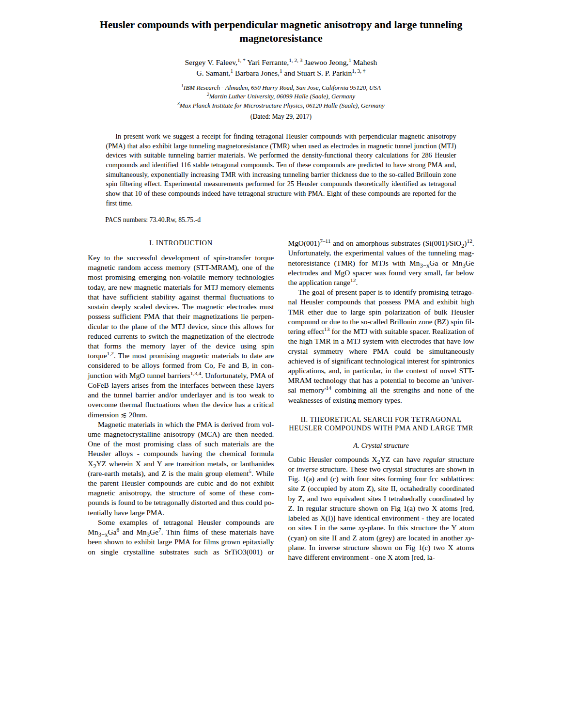Heusler compounds with perpendicular magnetic anisotropy and large tunneling magnetoresistance
Sergey V. Faleev,1, * Yari Ferrante,1, 2, 3 Jaewoo Jeong,1 Mahesh
G. Samant,1 Barbara Jones,1 and Stuart S. P. Parkin1, 3, †
1IBM Research - Almaden, 650 Harry Road, San Jose, California 95120, USA
2Martin Luther University, 06099 Halle (Saale), Germany
3Max Planck Institute for Microstructure Physics, 06120 Halle (Saale), Germany
(Dated: May 29, 2017)
In present work we suggest a receipt for finding tetragonal Heusler compounds with perpendicular magnetic anisotropy (PMA) that also exhibit large tunneling magnetoresistance (TMR) when used as electrodes in magnetic tunnel junction (MTJ) devices with suitable tunneling barrier materials. We performed the density-functional theory calculations for 286 Heusler compounds and identified 116 stable tetragonal compounds. Ten of these compounds are predicted to have strong PMA and, simultaneously, exponentially increasing TMR with increasing tunneling barrier thickness due to the so-called Brillouin zone spin filtering effect. Experimental measurements performed for 25 Heusler compounds theoretically identified as tetragonal show that 10 of these compounds indeed have tetragonal structure with PMA. Eight of these compounds are reported for the first time.
PACS numbers: 73.40.Rw, 85.75.-d
I. Introduction
Key to the successful development of spin-transfer torque magnetic random access memory (STT-MRAM), one of the most promising emerging non-volatile memory technologies today, are new magnetic materials for MTJ memory elements that have sufficient stability against thermal fluctuations to sustain deeply scaled devices. The magnetic electrodes must possess sufficient PMA that their magnetizations lie perpendicular to the plane of the MTJ device, since this allows for reduced currents to switch the magnetization of the electrode that forms the memory layer of the device using spin torque1,2. The most promising magnetic materials to date are considered to be alloys formed from Co, Fe and B, in conjunction with MgO tunnel barriers1,3,4. Unfortunately, PMA of CoFeB layers arises from the interfaces between these layers and the tunnel barrier and/or underlayer and is too weak to overcome thermal fluctuations when the device has a critical dimension ≲ 20nm.
Magnetic materials in which the PMA is derived from volume magnetocrystalline anisotropy (MCA) are then needed. One of the most promising class of such materials are the Heusler alloys - compounds having the chemical formula X2YZ wherein X and Y are transition metals, or lanthanides (rare-earth metals), and Z is the main group element5. While the parent Heusler compounds are cubic and do not exhibit magnetic anisotropy, the structure of some of these compounds is found to be tetragonally distorted and thus could potentially have large PMA.
Some examples of tetragonal Heusler compounds are Mn3−xGa6 and Mn3Ge7. Thin films of these materials have been shown to exhibit large PMA for films grown epitaxially on single crystalline substrates such as SrTiO3(001) or MgO(001)7–11 and on amorphous substrates (Si(001)/SiO2)12. Unfortunately, the experimental values of the tunneling magnetoresistance (TMR) for MTJs with Mn3−xGa or Mn3Ge electrodes and MgO spacer was found very small, far below the application range12.
The goal of present paper is to identify promising tetragonal Heusler compounds that possess PMA and exhibit high TMR ether due to large spin polarization of bulk Heusler compound or due to the so-called Brillouin zone (BZ) spin filtering effect13 for the MTJ with suitable spacer. Realization of the high TMR in a MTJ system with electrodes that have low crystal symmetry where PMA could be simultaneously achieved is of significant technological interest for spintronics applications, and, in particular, in the context of novel STT-MRAM technology that has a potential to become an 'universal memory'14 combining all the strengths and none of the weaknesses of existing memory types.
II. Theoretical search for tetragonal Heusler compounds with PMA and large TMR
A. Crystal structure
Cubic Heusler compounds X2YZ can have regular structure or inverse structure. These two crystal structures are shown in Fig. 1(a) and (c) with four sites forming four fcc sublattices: site Z (occupied by atom Z), site II, octahedrally coordinated by Z, and two equivalent sites I tetrahedrally coordinated by Z. In regular structure shown on Fig 1(a) two X atoms [red, labeled as X(I)] have identical environment - they are located on sites I in the same xy-plane. In this structure the Y atom (cyan) on site II and Z atom (grey) are located in another xy-plane. In inverse structure shown on Fig 1(c) two X atoms have different environment - one X atom [red, la-